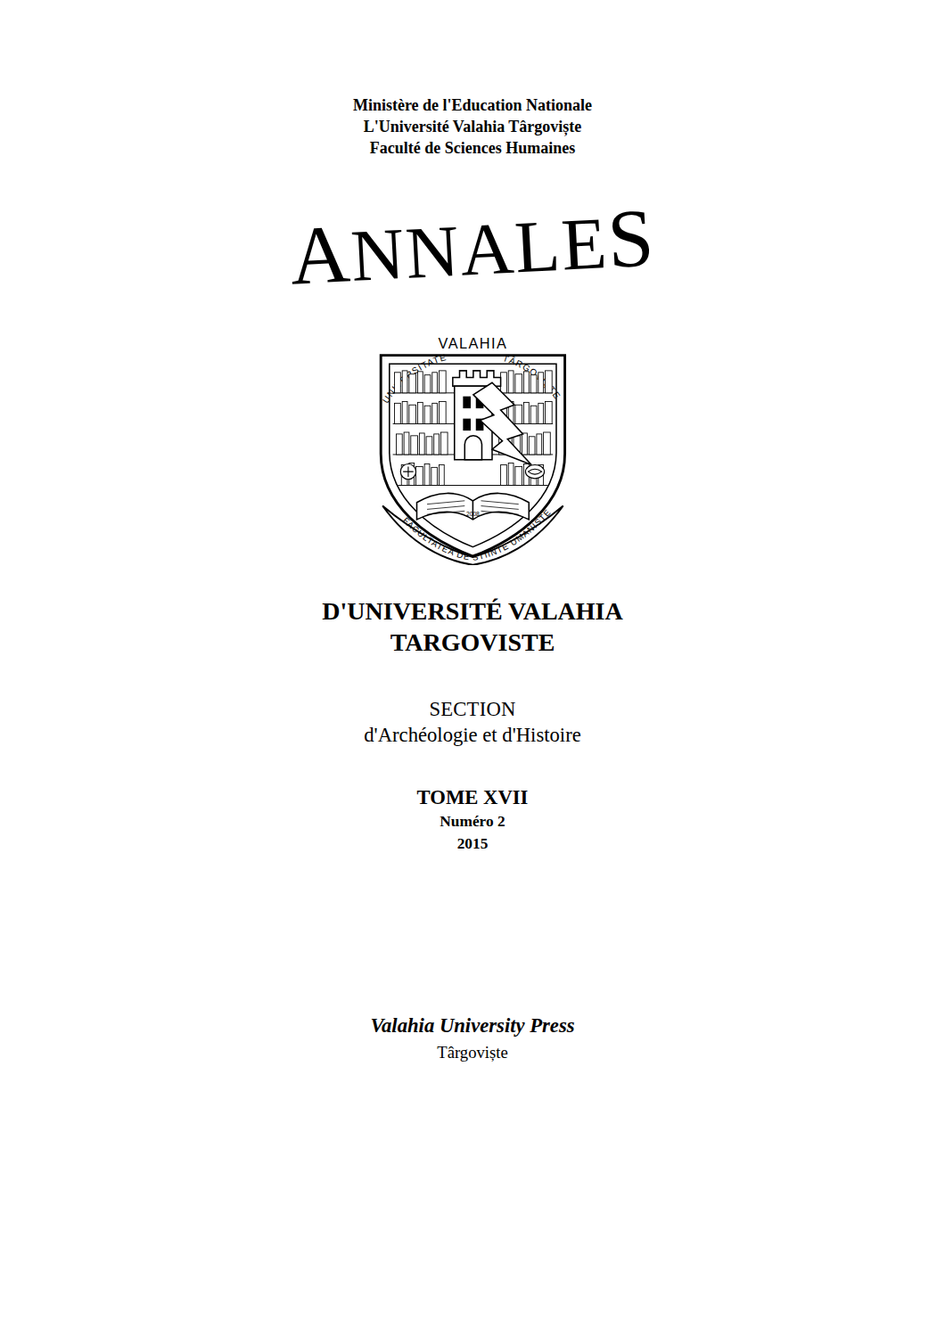Ministère de l'Education Nationale
L'Université Valahia Târgoviște
Faculté de Sciences Humaines
ANNALES
VALAHIA UNIVERSITATEA TÂRGOVIȘTE 2008 FACULTATEA DE STIINTE UMANISTE
D'UNIVERSITÉ VALAHIA
TARGOVISTE
SECTION
d'Archéologie et d'Histoire
TOME XVII
Numéro 2
2015
Valahia University Press
Târgoviște